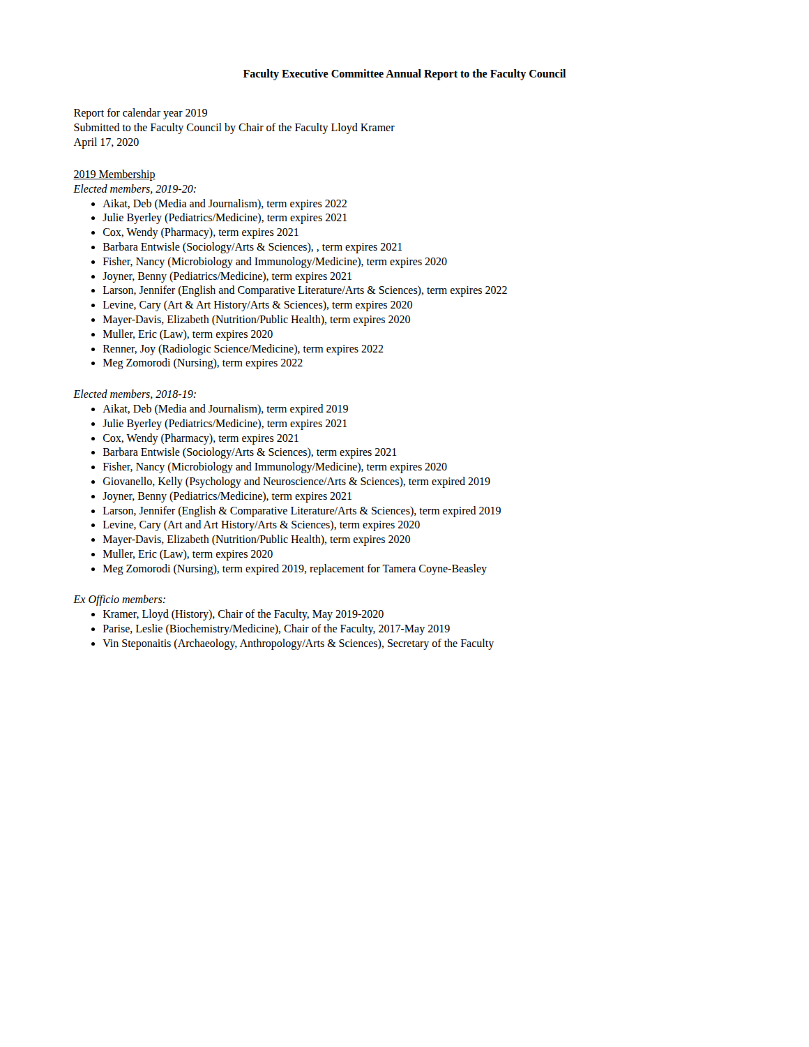Faculty Executive Committee Annual Report to the Faculty Council
Report for calendar year 2019
Submitted to the Faculty Council by Chair of the Faculty Lloyd Kramer
April 17, 2020
2019 Membership
Elected members, 2019-20:
Aikat, Deb (Media and Journalism), term expires 2022
Julie Byerley (Pediatrics/Medicine), term expires 2021
Cox, Wendy (Pharmacy), term expires 2021
Barbara Entwisle (Sociology/Arts & Sciences), , term expires 2021
Fisher, Nancy (Microbiology and Immunology/Medicine), term expires 2020
Joyner, Benny (Pediatrics/Medicine), term expires 2021
Larson, Jennifer (English and Comparative Literature/Arts & Sciences), term expires 2022
Levine, Cary (Art & Art History/Arts & Sciences), term expires 2020
Mayer-Davis, Elizabeth (Nutrition/Public Health), term expires 2020
Muller, Eric (Law), term expires 2020
Renner, Joy (Radiologic Science/Medicine), term expires 2022
Meg Zomorodi (Nursing), term expires 2022
Elected members, 2018-19:
Aikat, Deb (Media and Journalism), term expired 2019
Julie Byerley (Pediatrics/Medicine), term expires 2021
Cox, Wendy (Pharmacy), term expires 2021
Barbara Entwisle (Sociology/Arts & Sciences), term expires 2021
Fisher, Nancy (Microbiology and Immunology/Medicine), term expires 2020
Giovanello, Kelly (Psychology and Neuroscience/Arts & Sciences), term expired 2019
Joyner, Benny (Pediatrics/Medicine), term expires 2021
Larson, Jennifer (English & Comparative Literature/Arts & Sciences), term expired 2019
Levine, Cary (Art and Art History/Arts & Sciences), term expires 2020
Mayer-Davis, Elizabeth (Nutrition/Public Health), term expires 2020
Muller, Eric (Law), term expires 2020
Meg Zomorodi (Nursing), term expired 2019, replacement for Tamera Coyne-Beasley
Ex Officio members:
Kramer, Lloyd (History), Chair of the Faculty, May 2019-2020
Parise, Leslie (Biochemistry/Medicine), Chair of the Faculty, 2017-May 2019
Vin Steponaitis (Archaeology, Anthropology/Arts & Sciences), Secretary of the Faculty